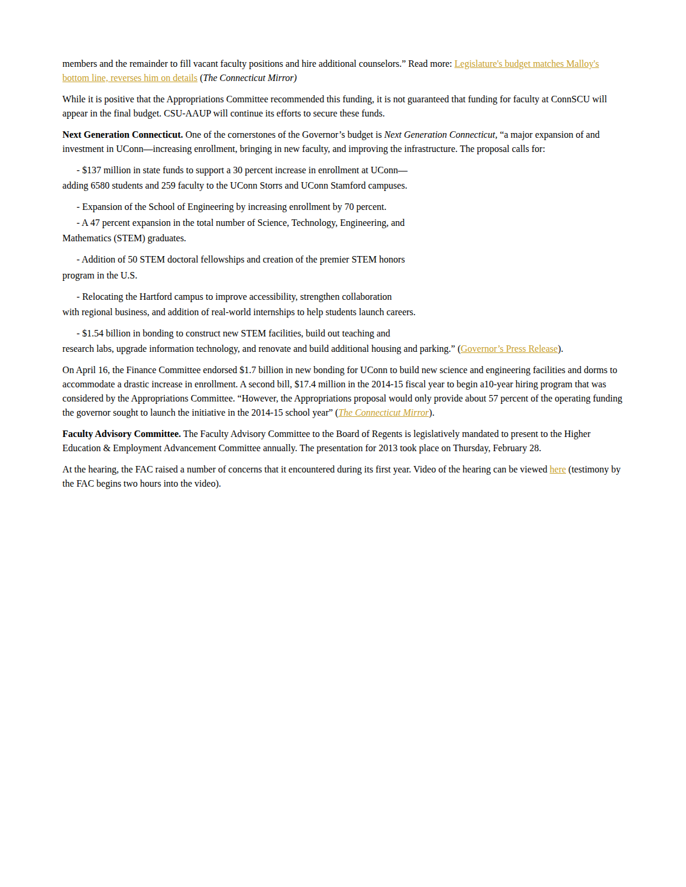members and the remainder to fill vacant faculty positions and hire additional counselors.” Read more: Legislature's budget matches Malloy's bottom line, reverses him on details (The Connecticut Mirror)
While it is positive that the Appropriations Committee recommended this funding, it is not guaranteed that funding for faculty at ConnSCU will appear in the final budget. CSU-AAUP will continue its efforts to secure these funds.
Next Generation Connecticut. One of the cornerstones of the Governor’s budget is Next Generation Connecticut, “a major expansion of and investment in UConn—increasing enrollment, bringing in new faculty, and improving the infrastructure. The proposal calls for:
- $137 million in state funds to support a 30 percent increase in enrollment at UConn—
adding 6580 students and 259 faculty to the UConn Storrs and UConn Stamford campuses.
- Expansion of the School of Engineering by increasing enrollment by 70 percent.
- A 47 percent expansion in the total number of Science, Technology, Engineering, and
Mathematics (STEM) graduates.
- Addition of 50 STEM doctoral fellowships and creation of the premier STEM honors
program in the U.S.
- Relocating the Hartford campus to improve accessibility, strengthen collaboration
with regional business, and addition of real-world internships to help students launch careers.
- $1.54 billion in bonding to construct new STEM facilities, build out teaching and
research labs, upgrade information technology, and renovate and build additional housing and parking.” (Governor’s Press Release).
On April 16, the Finance Committee endorsed $1.7 billion in new bonding for UConn to build new science and engineering facilities and dorms to accommodate a drastic increase in enrollment. A second bill, $17.4 million in the 2014-15 fiscal year to begin a10-year hiring program that was considered by the Appropriations Committee. “However, the Appropriations proposal would only provide about 57 percent of the operating funding the governor sought to launch the initiative in the 2014-15 school year” (The Connecticut Mirror).
Faculty Advisory Committee. The Faculty Advisory Committee to the Board of Regents is legislatively mandated to present to the Higher Education & Employment Advancement Committee annually. The presentation for 2013 took place on Thursday, February 28.
At the hearing, the FAC raised a number of concerns that it encountered during its first year. Video of the hearing can be viewed here (testimony by the FAC begins two hours into the video).